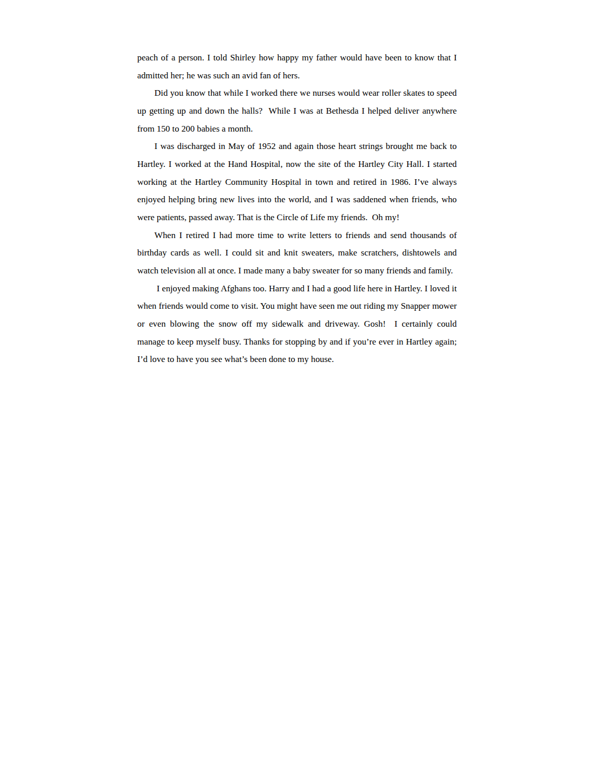peach of a person. I told Shirley how happy my father would have been to know that I admitted her; he was such an avid fan of hers.
Did you know that while I worked there we nurses would wear roller skates to speed up getting up and down the halls? While I was at Bethesda I helped deliver anywhere from 150 to 200 babies a month.
I was discharged in May of 1952 and again those heart strings brought me back to Hartley. I worked at the Hand Hospital, now the site of the Hartley City Hall. I started working at the Hartley Community Hospital in town and retired in 1986. I’ve always enjoyed helping bring new lives into the world, and I was saddened when friends, who were patients, passed away. That is the Circle of Life my friends. Oh my!
When I retired I had more time to write letters to friends and send thousands of birthday cards as well. I could sit and knit sweaters, make scratchers, dishtowels and watch television all at once. I made many a baby sweater for so many friends and family.
I enjoyed making Afghans too. Harry and I had a good life here in Hartley. I loved it when friends would come to visit. You might have seen me out riding my Snapper mower or even blowing the snow off my sidewalk and driveway. Gosh! I certainly could manage to keep myself busy. Thanks for stopping by and if you’re ever in Hartley again; I’d love to have you see what’s been done to my house.